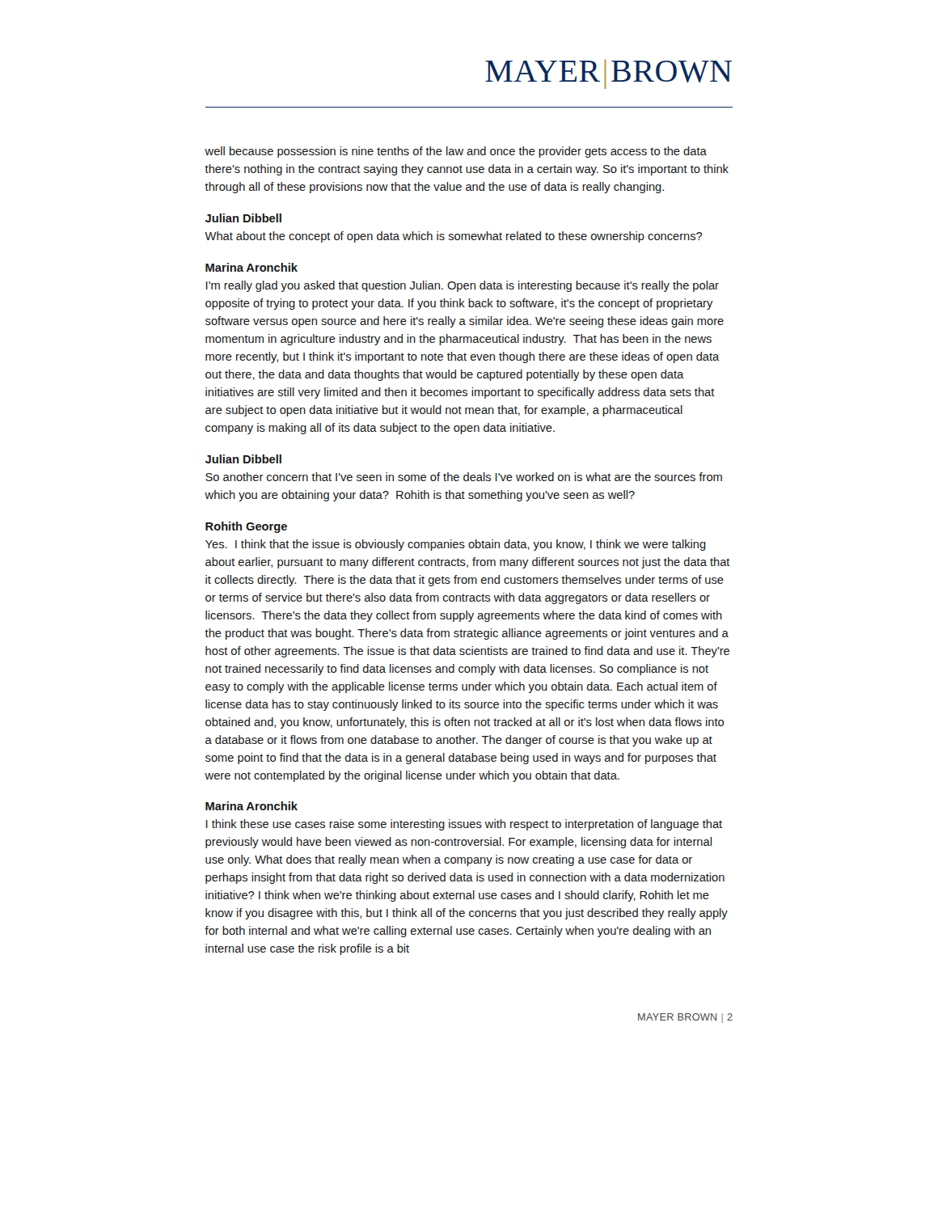MAYER|BROWN
well because possession is nine tenths of the law and once the provider gets access to the data there's nothing in the contract saying they cannot use data in a certain way. So it's important to think through all of these provisions now that the value and the use of data is really changing.
Julian Dibbell
What about the concept of open data which is somewhat related to these ownership concerns?
Marina Aronchik
I'm really glad you asked that question Julian. Open data is interesting because it's really the polar opposite of trying to protect your data. If you think back to software, it's the concept of proprietary software versus open source and here it's really a similar idea. We're seeing these ideas gain more momentum in agriculture industry and in the pharmaceutical industry. That has been in the news more recently, but I think it's important to note that even though there are these ideas of open data out there, the data and data thoughts that would be captured potentially by these open data initiatives are still very limited and then it becomes important to specifically address data sets that are subject to open data initiative but it would not mean that, for example, a pharmaceutical company is making all of its data subject to the open data initiative.
Julian Dibbell
So another concern that I've seen in some of the deals I've worked on is what are the sources from which you are obtaining your data? Rohith is that something you've seen as well?
Rohith George
Yes. I think that the issue is obviously companies obtain data, you know, I think we were talking about earlier, pursuant to many different contracts, from many different sources not just the data that it collects directly. There is the data that it gets from end customers themselves under terms of use or terms of service but there's also data from contracts with data aggregators or data resellers or licensors. There's the data they collect from supply agreements where the data kind of comes with the product that was bought. There's data from strategic alliance agreements or joint ventures and a host of other agreements. The issue is that data scientists are trained to find data and use it. They're not trained necessarily to find data licenses and comply with data licenses. So compliance is not easy to comply with the applicable license terms under which you obtain data. Each actual item of license data has to stay continuously linked to its source into the specific terms under which it was obtained and, you know, unfortunately, this is often not tracked at all or it's lost when data flows into a database or it flows from one database to another. The danger of course is that you wake up at some point to find that the data is in a general database being used in ways and for purposes that were not contemplated by the original license under which you obtain that data.
Marina Aronchik
I think these use cases raise some interesting issues with respect to interpretation of language that previously would have been viewed as non-controversial. For example, licensing data for internal use only. What does that really mean when a company is now creating a use case for data or perhaps insight from that data right so derived data is used in connection with a data modernization initiative? I think when we're thinking about external use cases and I should clarify, Rohith let me know if you disagree with this, but I think all of the concerns that you just described they really apply for both internal and what we're calling external use cases. Certainly when you're dealing with an internal use case the risk profile is a bit
MAYER BROWN|2